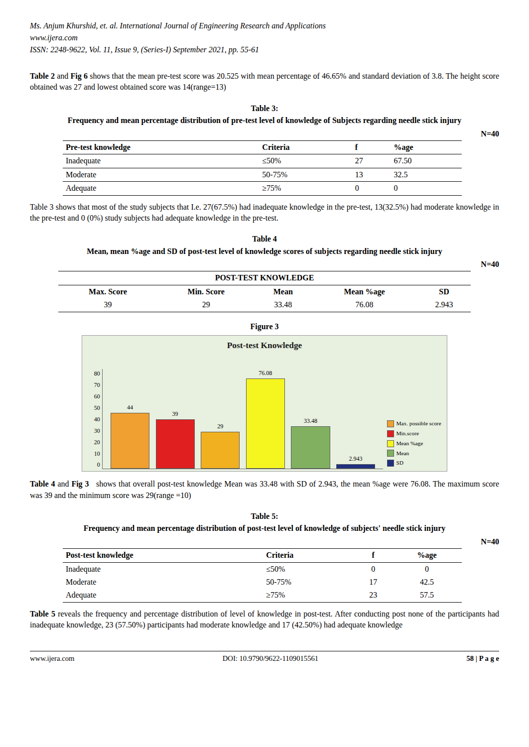Ms. Anjum Khurshid, et. al. International Journal of Engineering Research and Applications www.ijera.com ISSN: 2248-9622, Vol. 11, Issue 9, (Series-I) September 2021, pp. 55-61
Table 2 and Fig 6 shows that the mean pre-test score was 20.525 with mean percentage of 46.65% and standard deviation of 3.8. The height score obtained was 27 and lowest obtained score was 14(range=13)
Table 3:
Frequency and mean percentage distribution of pre-test level of knowledge of Subjects regarding needle stick injury
N=40
| Pre-test knowledge | Criteria | f | %age |
| --- | --- | --- | --- |
| Inadequate | ≤50% | 27 | 67.50 |
| Moderate | 50-75% | 13 | 32.5 |
| Adequate | ≥75% | 0 | 0 |
Table 3 shows that most of the study subjects that I.e. 27(67.5%) had inadequate knowledge in the pre-test, 13(32.5%) had moderate knowledge in the pre-test and 0 (0%) study subjects had adequate knowledge in the pre-test.
Table 4
Mean, mean %age and SD of post-test level of knowledge scores of subjects regarding needle stick injury
N=40
| POST-TEST KNOWLEDGE |
| Max. Score | Min. Score | Mean | Mean %age | SD |
| 39 | 29 | 33.48 | 76.08 | 2.943 |
Figure 3
Post-test Knowledge
80 70 60 50 40 30 20 10 0
44
39
29
76.08
33.48
2.943
Max. possible score
Min.score
Mean %age
Mean
SD
Table 4 and Fig 3 shows that overall post-test knowledge Mean was 33.48 with SD of 2.943, the mean %age were 76.08. The maximum score was 39 and the minimum score was 29(range =10)
Table 5:
Frequency and mean percentage distribution of post-test level of knowledge of subjects' needle stick injury
N=40
| Post-test knowledge | Criteria | f | %age |
| --- | --- | --- | --- |
| Inadequate | ≤50% | 0 | 0 |
| Moderate | 50-75% | 17 | 42.5 |
| Adequate | ≥75% | 23 | 57.5 |
Table 5 reveals the frequency and percentage distribution of level of knowledge in post-test. After conducting post none of the participants had inadequate knowledge, 23 (57.50%) participants had moderate knowledge and 17 (42.50%) had adequate knowledge
www.ijera.com DOI: 10.9790/9622-1109015561 58 | P a g e